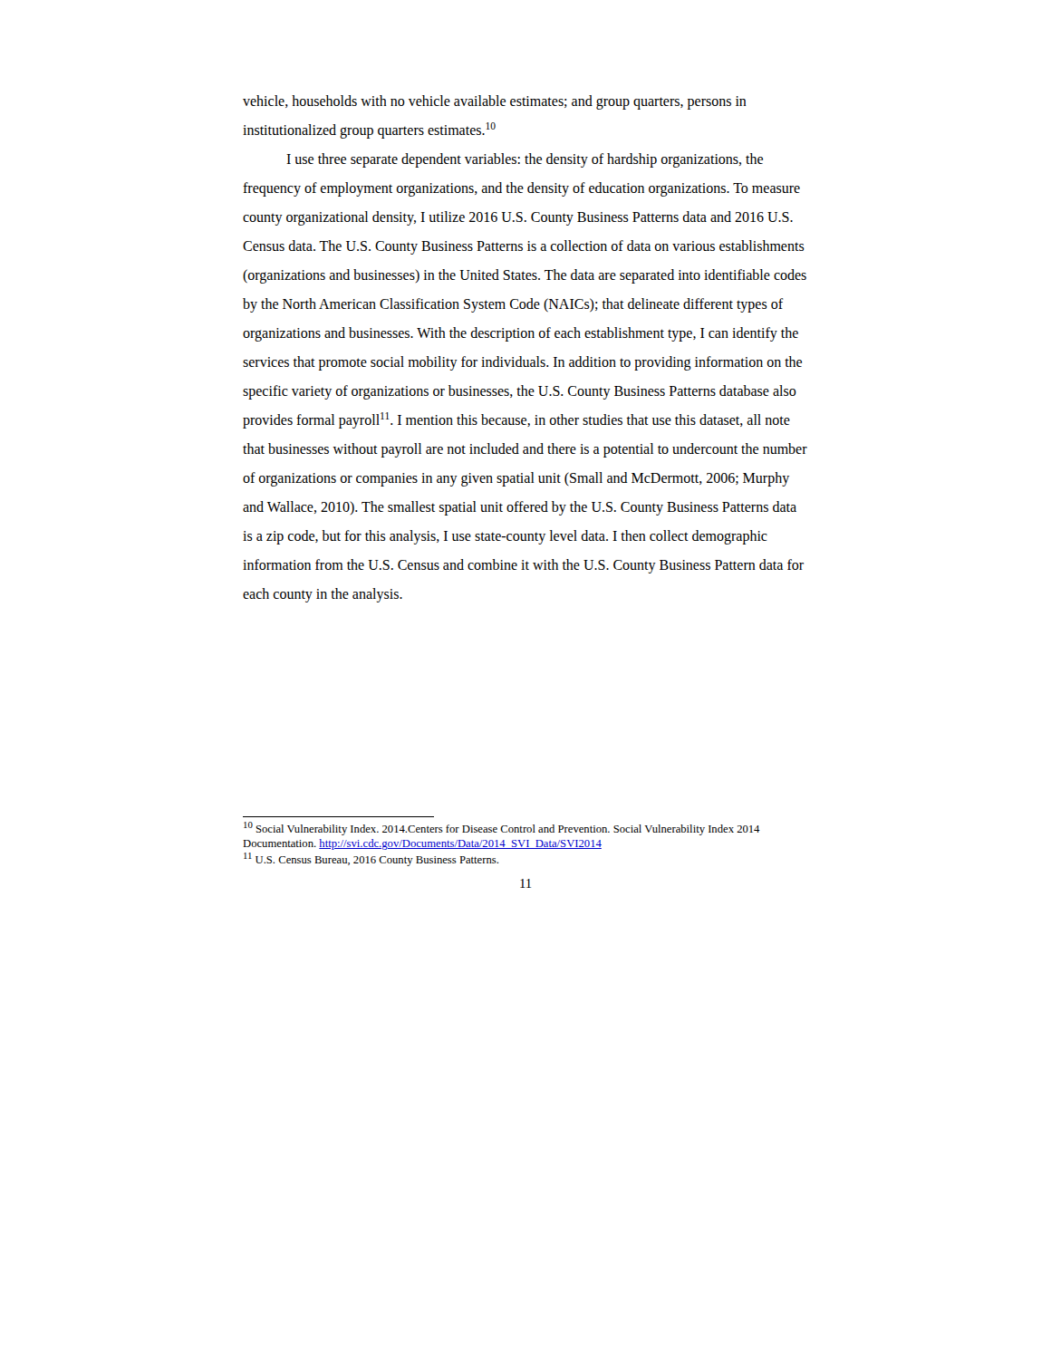vehicle, households with no vehicle available estimates; and group quarters, persons in institutionalized group quarters estimates.10
I use three separate dependent variables: the density of hardship organizations, the frequency of employment organizations, and the density of education organizations. To measure county organizational density, I utilize 2016 U.S. County Business Patterns data and 2016 U.S. Census data. The U.S. County Business Patterns is a collection of data on various establishments (organizations and businesses) in the United States. The data are separated into identifiable codes by the North American Classification System Code (NAICs); that delineate different types of organizations and businesses. With the description of each establishment type, I can identify the services that promote social mobility for individuals. In addition to providing information on the specific variety of organizations or businesses, the U.S. County Business Patterns database also provides formal payroll11. I mention this because, in other studies that use this dataset, all note that businesses without payroll are not included and there is a potential to undercount the number of organizations or companies in any given spatial unit (Small and McDermott, 2006; Murphy and Wallace, 2010). The smallest spatial unit offered by the U.S. County Business Patterns data is a zip code, but for this analysis, I use state-county level data. I then collect demographic information from the U.S. Census and combine it with the U.S. County Business Pattern data for each county in the analysis.
10 Social Vulnerability Index. 2014.Centers for Disease Control and Prevention. Social Vulnerability Index 2014 Documentation. http://svi.cdc.gov/Documents/Data/2014_SVI_Data/SVI2014
11 U.S. Census Bureau, 2016 County Business Patterns.
11